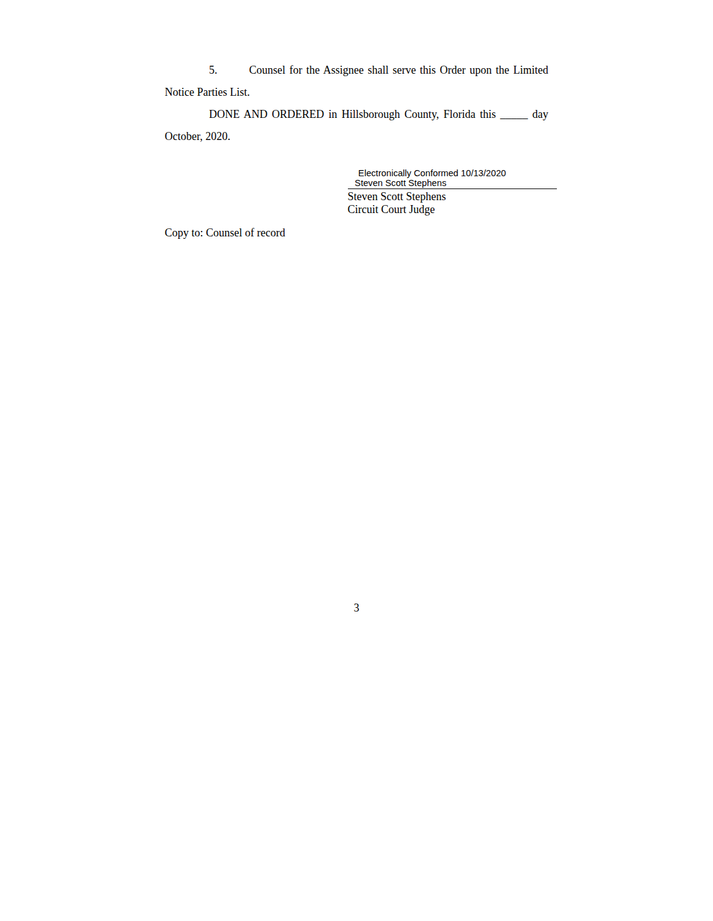5. Counsel for the Assignee shall serve this Order upon the Limited Notice Parties List.
DONE AND ORDERED in Hillsborough County, Florida this _____ day October, 2020.
Electronically Conformed 10/13/2020
Steven Scott Stephens
Steven Scott Stephens
Circuit Court Judge
Copy to: Counsel of record
3